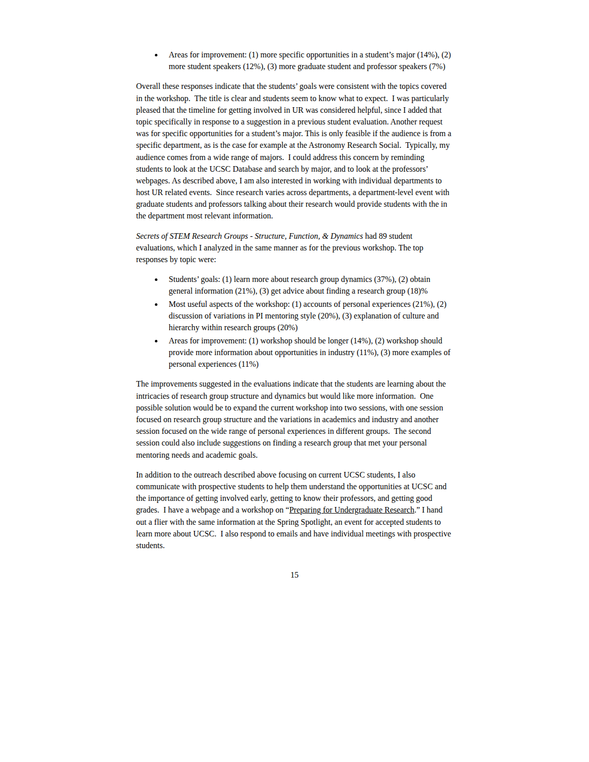Areas for improvement: (1) more specific opportunities in a student’s major (14%), (2) more student speakers (12%), (3) more graduate student and professor speakers (7%)
Overall these responses indicate that the students’ goals were consistent with the topics covered in the workshop. The title is clear and students seem to know what to expect. I was particularly pleased that the timeline for getting involved in UR was considered helpful, since I added that topic specifically in response to a suggestion in a previous student evaluation. Another request was for specific opportunities for a student’s major. This is only feasible if the audience is from a specific department, as is the case for example at the Astronomy Research Social. Typically, my audience comes from a wide range of majors. I could address this concern by reminding students to look at the UCSC Database and search by major, and to look at the professors’ webpages. As described above, I am also interested in working with individual departments to host UR related events. Since research varies across departments, a department-level event with graduate students and professors talking about their research would provide students with the in the department most relevant information.
Secrets of STEM Research Groups - Structure, Function, & Dynamics had 89 student evaluations, which I analyzed in the same manner as for the previous workshop. The top responses by topic were:
Students’ goals: (1) learn more about research group dynamics (37%), (2) obtain general information (21%), (3) get advice about finding a research group (18)%
Most useful aspects of the workshop: (1) accounts of personal experiences (21%), (2) discussion of variations in PI mentoring style (20%), (3) explanation of culture and hierarchy within research groups (20%)
Areas for improvement: (1) workshop should be longer (14%), (2) workshop should provide more information about opportunities in industry (11%), (3) more examples of personal experiences (11%)
The improvements suggested in the evaluations indicate that the students are learning about the intricacies of research group structure and dynamics but would like more information. One possible solution would be to expand the current workshop into two sessions, with one session focused on research group structure and the variations in academics and industry and another session focused on the wide range of personal experiences in different groups. The second session could also include suggestions on finding a research group that met your personal mentoring needs and academic goals.
In addition to the outreach described above focusing on current UCSC students, I also communicate with prospective students to help them understand the opportunities at UCSC and the importance of getting involved early, getting to know their professors, and getting good grades. I have a webpage and a workshop on “Preparing for Undergraduate Research.” I hand out a flier with the same information at the Spring Spotlight, an event for accepted students to learn more about UCSC. I also respond to emails and have individual meetings with prospective students.
15